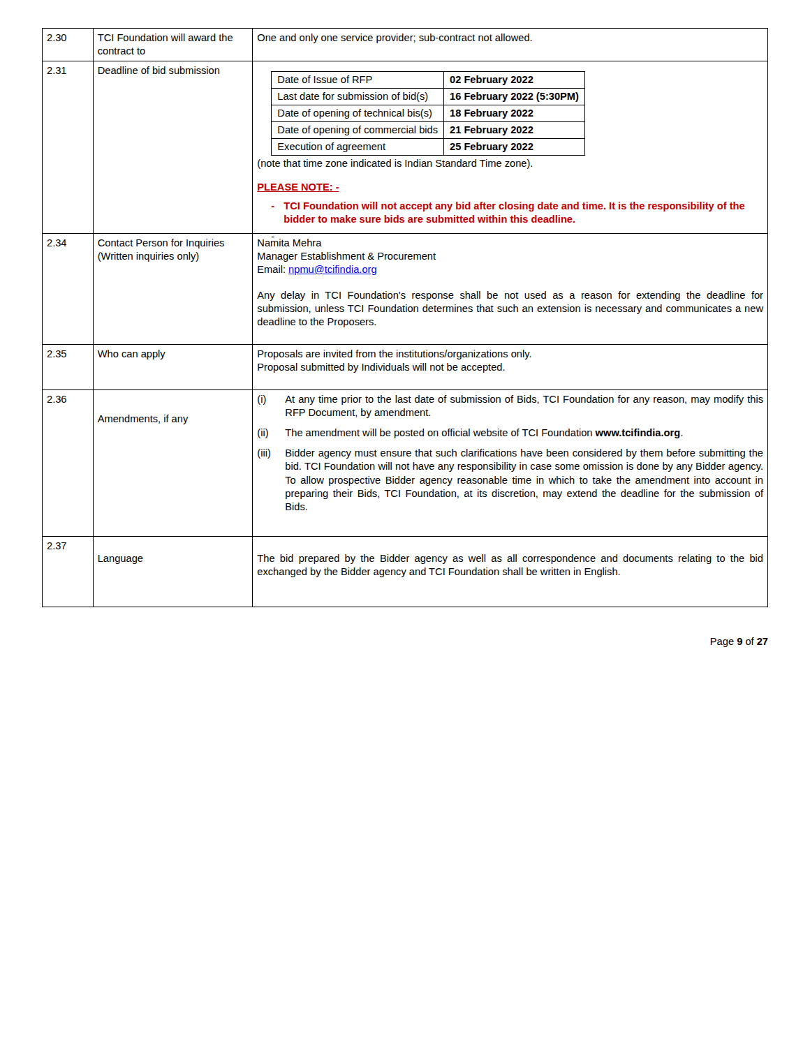| 2.30 | TCI Foundation will award the contract to | One and only one service provider; sub-contract not allowed. |
| 2.31 | Deadline of bid submission | / Date of Issue of RFP / 02 February 2022 / / Last date for submission of bid(s) / 16 February 2022 (5:30PM) / / Date of opening of technical bis(s) / 18 February 2022 / / Date of opening of commercial bids / 21 February 2022 / / Execution of agreement / 25 February 2022 / (note that time zone indicated is Indian Standard Time zone). PLEASE NOTE: - TCI Foundation will not accept any bid after closing date and time. It is the responsibility of the bidder to make sure bids are submitted within this deadline. |
| 2.34 | Contact Person for Inquiries (Written inquiries only) | Namita Mehra Manager Establishment & Procurement Email: npmu@tcifindia.org Any delay in TCI Foundation's response shall be not used as a reason for extending the deadline for submission, unless TCI Foundation determines that such an extension is necessary and communicates a new deadline to the Proposers. |
| 2.35 | Who can apply | Proposals are invited from the institutions/organizations only. Proposal submitted by Individuals will not be accepted. |
| 2.36 | Amendments, if any | (i) At any time prior to the last date of submission of Bids, TCI Foundation for any reason, may modify this RFP Document, by amendment. (ii) The amendment will be posted on official website of TCI Foundation www.tcifindia.org . (iii) Bidder agency must ensure that such clarifications have been considered by them before submitting the bid. TCI Foundation will not have any responsibility in case some omission is done by any Bidder agency. To allow prospective Bidder agency reasonable time in which to take the amendment into account in preparing their Bids, TCI Foundation, at its discretion, may extend the deadline for the submission of Bids. |
| 2.37 | Language | The bid prepared by the Bidder agency as well as all correspondence and documents relating to the bid exchanged by the Bidder agency and TCI Foundation shall be written in English. |
Page 9 of 27